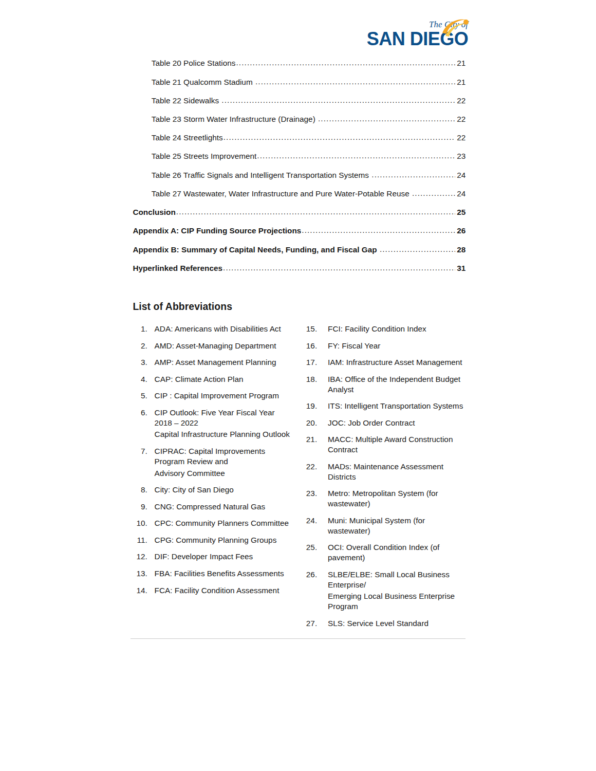The City of
SAN DIEGO
Table 20 Police Stations .......................................................................................................................... 21
Table 21 Qualcomm Stadium ..................................................................................................................... 21
Table 22 Sidewalks ................................................................................................................................. 22
Table 23 Storm Water Infrastructure (Drainage) ......................................................................................... 22
Table 24 Streetlights .............................................................................................................................. 22
Table 25 Streets Improvement ......................................................................................................... 23
Table 26 Traffic Signals and Intelligent Transportation Systems ..................................................................... 24
Table 27 Wastewater, Water Infrastructure and Pure Water-Potable Reuse ................................................ 24
Conclusion ....................................................................................................................................... 25
Appendix A: CIP Funding Source Projections ....................................................................................... 26
Appendix B: Summary of Capital Needs, Funding, and Fiscal Gap ..................................................... 28
Hyperlinked References ....................................................................................................................... 31
List of Abbreviations
ADA: Americans with Disabilities Act
AMD: Asset-Managing Department
AMP: Asset Management Planning
CAP: Climate Action Plan
CIP : Capital Improvement Program
CIP Outlook: Five Year Fiscal Year 2018 – 2022 Capital Infrastructure Planning Outlook
CIPRAC: Capital Improvements Program Review and Advisory Committee
City: City of San Diego
CNG: Compressed Natural Gas
CPC: Community Planners Committee
CPG: Community Planning Groups
DIF: Developer Impact Fees
FBA: Facilities Benefits Assessments
FCA: Facility Condition Assessment
FCI: Facility Condition Index
FY: Fiscal Year
IAM: Infrastructure Asset Management
IBA: Office of the Independent Budget Analyst
ITS: Intelligent Transportation Systems
JOC: Job Order Contract
MACC: Multiple Award Construction Contract
MADs: Maintenance Assessment Districts
Metro: Metropolitan System (for wastewater)
Muni: Municipal System (for wastewater)
OCI: Overall Condition Index (of pavement)
SLBE/ELBE: Small Local Business Enterprise/ Emerging Local Business Enterprise Program
SLS: Service Level Standard